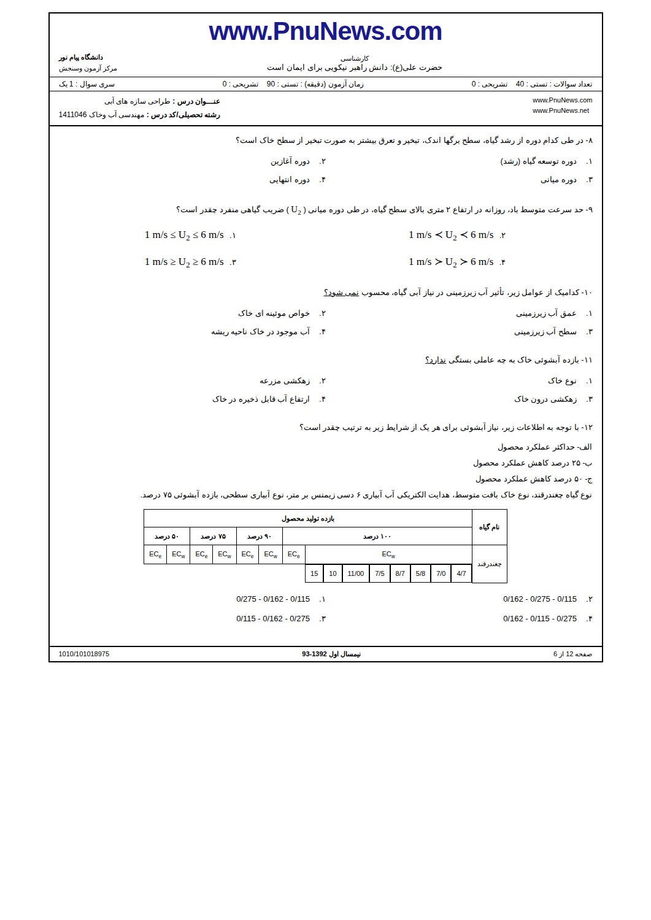www.PnuNews.com
کارشناسی
حضرت علی(ع): دانش راهبر نیکویی برای ایمان است
دانشگاه پیام نور
مرکز آزمون وسنجش
تعداد سوالات : تستی : 40 تشریحی : 0
زمان آزمون (دقیقه) : تستی : 90 تشریحی : 0
سری سوال : 1 یک
www.PnuNews.com
www.PnuNews.net
عنـــوان درس : طراحی سازه های آبی
رشته تحصیلی/کد درس : مهندسی آب وخاک 1411046
۸- در طی کدام دوره از رشد گیاه، سطح برگها اندک، تبخیر و تعرق بیشتر به صورت تبخیر از سطح خاک است؟
۱. دوره توسعه گیاه (رشد)
۲. دوره آغازین
۳. دوره میانی
۴. دوره انتهایی
۹- حد سرعت متوسط باد، روزانه در ارتفاع ۲ متری بالای سطح گیاه، در طی دوره میانی ( U2 ) ضریب گیاهی منفرد چقدر است؟
۲. 1 m/s ≺ U2 ≺ 6 m/s
۱. 1 m/s ≤ U2 ≤ 6 m/s
۴. 1 m/s ≻ U2 ≻ 6 m/s
۳. 1 m/s ≥ U2 ≥ 6 m/s
۱۰- کدامیک از عوامل زیر، تأثیر آب زیرزمینی در نیاز آبی گیاه، محسوب نمی شود؟
۱. عمق آب زیرزمینی
۲. خواص موئینه ای خاک
۳. سطح آب زیرزمینی
۴. آب موجود در خاک ناحیه ریشه
۱۱- بازده آبشوئی خاک به چه عاملی بستگی ندارد؟
۱. نوع خاک
۲. زهکشی مزرعه
۳. زهکشی درون خاک
۴. ارتفاع آب قابل ذخیره در خاک
۱۲- با توجه به اطلاعات زیر، نیاز آبشوئی برای هر یک از شرایط زیر به ترتیب چقدر است؟
الف- حداکثر عملکرد محصول
ب- ۲۵ درصد کاهش عملکرد محصول
ج- ۵۰ درصد کاهش عملکرد محصول
نوع گیاه چغندرقند، نوع خاک بافت متوسط، هدایت الکتریکی آب آبیاری ۶ دسی زیمنس بر متر، نوع آبیاری سطحی، بازده آبشوئی ۷۵ درصد.
| نام گیاه | بازده تولید محصول |
| --- | --- |
| ۱۰۰ درصد | ۹۰ درصد | ۷۵ درصد | ۵۰ درصد |
| چغندرقند | EC w | EC e | EC w | EC e | EC w | EC e | EC w | EC e |
| 4/7 | 7/0 | 5/8 | 8/7 | 7/5 | 11/00 | 10 | 15 |
۲. 0/162 - 0/275 - 0/115
۱. 0/275 - 0/162 - 0/115
۴. 0/162 - 0/115 - 0/275
۳. 0/115 - 0/162 - 0/275
صفحه 12 از 6
نیمسال اول 93-1392
1010/101018975